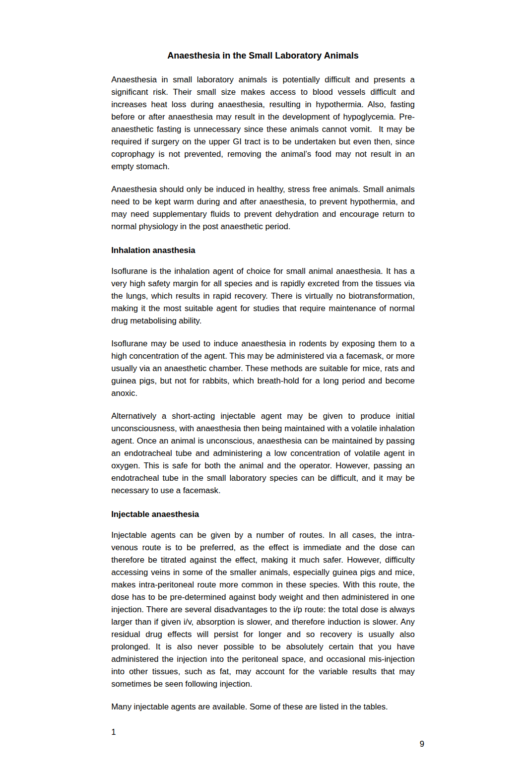Anaesthesia in the Small Laboratory Animals
Anaesthesia in small laboratory animals is potentially difficult and presents a significant risk. Their small size makes access to blood vessels difficult and increases heat loss during anaesthesia, resulting in hypothermia. Also, fasting before or after anaesthesia may result in the development of hypoglycemia. Pre-anaesthetic fasting is unnecessary since these animals cannot vomit. It may be required if surgery on the upper GI tract is to be undertaken but even then, since coprophagy is not prevented, removing the animal’s food may not result in an empty stomach.
Anaesthesia should only be induced in healthy, stress free animals. Small animals need to be kept warm during and after anaesthesia, to prevent hypothermia, and may need supplementary fluids to prevent dehydration and encourage return to normal physiology in the post anaesthetic period.
Inhalation anasthesia
Isoflurane is the inhalation agent of choice for small animal anaesthesia. It has a very high safety margin for all species and is rapidly excreted from the tissues via the lungs, which results in rapid recovery. There is virtually no biotransformation, making it the most suitable agent for studies that require maintenance of normal drug metabolising ability.
Isoflurane may be used to induce anaesthesia in rodents by exposing them to a high concentration of the agent. This may be administered via a facemask, or more usually via an anaesthetic chamber. These methods are suitable for mice, rats and guinea pigs, but not for rabbits, which breath-hold for a long period and become anoxic.
Alternatively a short-acting injectable agent may be given to produce initial unconsciousness, with anaesthesia then being maintained with a volatile inhalation agent. Once an animal is unconscious, anaesthesia can be maintained by passing an endotracheal tube and administering a low concentration of volatile agent in oxygen. This is safe for both the animal and the operator. However, passing an endotracheal tube in the small laboratory species can be difficult, and it may be necessary to use a facemask.
Injectable anaesthesia
Injectable agents can be given by a number of routes. In all cases, the intra-venous route is to be preferred, as the effect is immediate and the dose can therefore be titrated against the effect, making it much safer. However, difficulty accessing veins in some of the smaller animals, especially guinea pigs and mice, makes intra-peritoneal route more common in these species. With this route, the dose has to be pre-determined against body weight and then administered in one injection. There are several disadvantages to the i/p route: the total dose is always larger than if given i/v, absorption is slower, and therefore induction is slower. Any residual drug effects will persist for longer and so recovery is usually also prolonged. It is also never possible to be absolutely certain that you have administered the injection into the peritoneal space, and occasional mis-injection into other tissues, such as fat, may account for the variable results that may sometimes be seen following injection.
Many injectable agents are available. Some of these are listed in the tables.
1
9